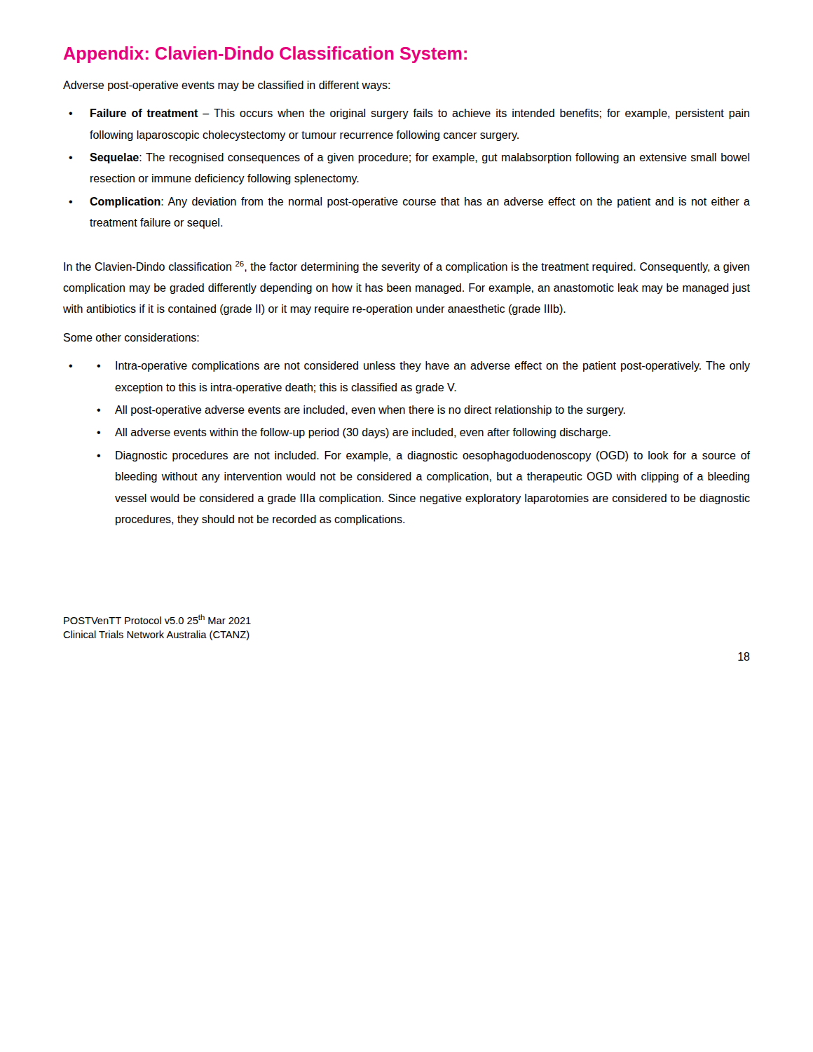Appendix: Clavien-Dindo Classification System:
Adverse post-operative events may be classified in different ways:
Failure of treatment – This occurs when the original surgery fails to achieve its intended benefits; for example, persistent pain following laparoscopic cholecystectomy or tumour recurrence following cancer surgery.
Sequelae: The recognised consequences of a given procedure; for example, gut malabsorption following an extensive small bowel resection or immune deficiency following splenectomy.
Complication: Any deviation from the normal post-operative course that has an adverse effect on the patient and is not either a treatment failure or sequel.
In the Clavien-Dindo classification 26, the factor determining the severity of a complication is the treatment required. Consequently, a given complication may be graded differently depending on how it has been managed. For example, an anastomotic leak may be managed just with antibiotics if it is contained (grade II) or it may require re-operation under anaesthetic (grade IIIb).
Some other considerations:
Intra-operative complications are not considered unless they have an adverse effect on the patient post-operatively. The only exception to this is intra-operative death; this is classified as grade V.
All post-operative adverse events are included, even when there is no direct relationship to the surgery.
All adverse events within the follow-up period (30 days) are included, even after following discharge.
Diagnostic procedures are not included. For example, a diagnostic oesophagoduodenoscopy (OGD) to look for a source of bleeding without any intervention would not be considered a complication, but a therapeutic OGD with clipping of a bleeding vessel would be considered a grade IIIa complication. Since negative exploratory laparotomies are considered to be diagnostic procedures, they should not be recorded as complications.
POSTVenTT Protocol v5.0 25th Mar 2021
Clinical Trials Network Australia (CTANZ)
18